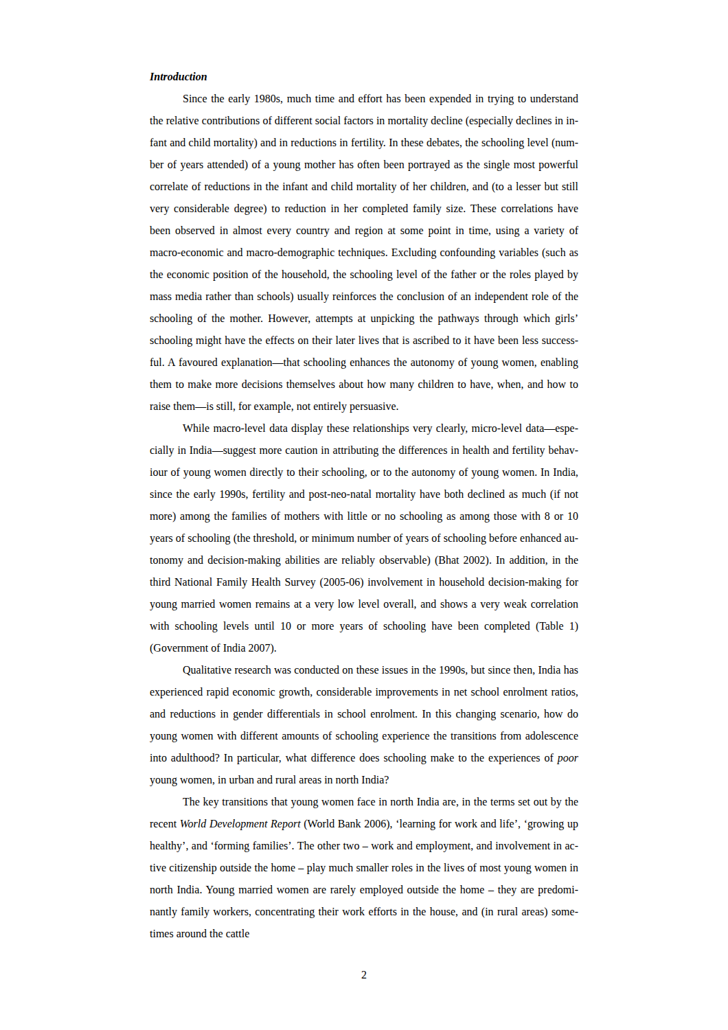Introduction
Since the early 1980s, much time and effort has been expended in trying to understand the relative contributions of different social factors in mortality decline (especially declines in infant and child mortality) and in reductions in fertility. In these debates, the schooling level (number of years attended) of a young mother has often been portrayed as the single most powerful correlate of reductions in the infant and child mortality of her children, and (to a lesser but still very considerable degree) to reduction in her completed family size. These correlations have been observed in almost every country and region at some point in time, using a variety of macro-economic and macro-demographic techniques. Excluding confounding variables (such as the economic position of the household, the schooling level of the father or the roles played by mass media rather than schools) usually reinforces the conclusion of an independent role of the schooling of the mother. However, attempts at unpicking the pathways through which girls’ schooling might have the effects on their later lives that is ascribed to it have been less successful. A favoured explanation—that schooling enhances the autonomy of young women, enabling them to make more decisions themselves about how many children to have, when, and how to raise them—is still, for example, not entirely persuasive.
While macro-level data display these relationships very clearly, micro-level data—especially in India—suggest more caution in attributing the differences in health and fertility behaviour of young women directly to their schooling, or to the autonomy of young women. In India, since the early 1990s, fertility and post-neo-natal mortality have both declined as much (if not more) among the families of mothers with little or no schooling as among those with 8 or 10 years of schooling (the threshold, or minimum number of years of schooling before enhanced autonomy and decision-making abilities are reliably observable) (Bhat 2002). In addition, in the third National Family Health Survey (2005-06) involvement in household decision-making for young married women remains at a very low level overall, and shows a very weak correlation with schooling levels until 10 or more years of schooling have been completed (Table 1) (Government of India 2007).
Qualitative research was conducted on these issues in the 1990s, but since then, India has experienced rapid economic growth, considerable improvements in net school enrolment ratios, and reductions in gender differentials in school enrolment. In this changing scenario, how do young women with different amounts of schooling experience the transitions from adolescence into adulthood? In particular, what difference does schooling make to the experiences of poor young women, in urban and rural areas in north India?
The key transitions that young women face in north India are, in the terms set out by the recent World Development Report (World Bank 2006), ‘learning for work and life’, ‘growing up healthy’, and ‘forming families’. The other two – work and employment, and involvement in active citizenship outside the home – play much smaller roles in the lives of most young women in north India. Young married women are rarely employed outside the home – they are predominantly family workers, concentrating their work efforts in the house, and (in rural areas) sometimes around the cattle
2